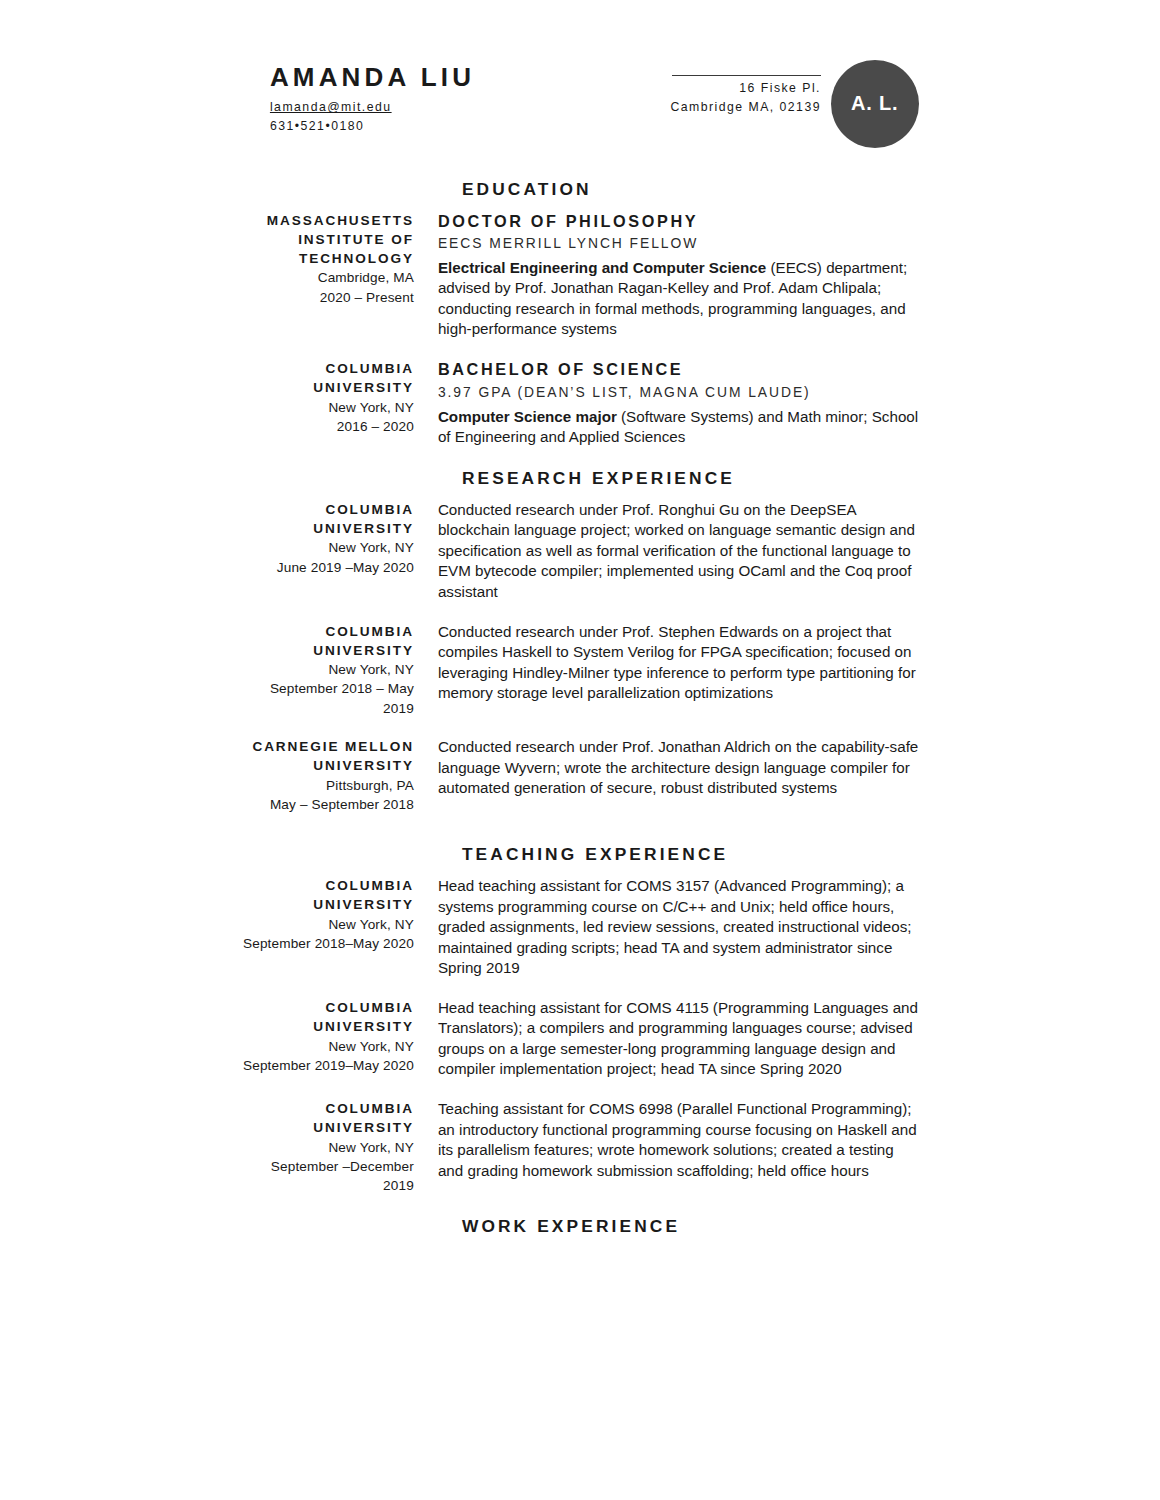A. L.
16 Fiske Pl.
Cambridge MA, 02139
AMANDA LIU
lamanda@mit.edu
631•521•0180
EDUCATION
MASSACHUSETTS INSTITUTE OF TECHNOLOGY
Cambridge, MA
2020 – Present
DOCTOR OF PHILOSOPHY
EECS MERRILL LYNCH FELLOW
Electrical Engineering and Computer Science (EECS) department; advised by Prof. Jonathan Ragan-Kelley and Prof. Adam Chlipala; conducting research in formal methods, programming languages, and high-performance systems
COLUMBIA UNIVERSITY
New York, NY
2016 – 2020
BACHELOR OF SCIENCE
3.97 GPA (DEAN’S LIST, MAGNA CUM LAUDE)
Computer Science major (Software Systems) and Math minor; School of Engineering and Applied Sciences
RESEARCH EXPERIENCE
COLUMBIA UNIVERSITY
New York, NY
June 2019 –May 2020
Conducted research under Prof. Ronghui Gu on the DeepSEA blockchain language project; worked on language semantic design and specification as well as formal verification of the functional language to EVM bytecode compiler; implemented using OCaml and the Coq proof assistant
COLUMBIA UNIVERSITY
New York, NY
September 2018 – May 2019
Conducted research under Prof. Stephen Edwards on a project that compiles Haskell to System Verilog for FPGA specification; focused on leveraging Hindley-Milner type inference to perform type partitioning for memory storage level parallelization optimizations
CARNEGIE MELLON UNIVERSITY
Pittsburgh, PA
May – September 2018
Conducted research under Prof. Jonathan Aldrich on the capability-safe language Wyvern; wrote the architecture design language compiler for automated generation of secure, robust distributed systems
TEACHING EXPERIENCE
COLUMBIA UNIVERSITY
New York, NY
September 2018–May 2020
Head teaching assistant for COMS 3157 (Advanced Programming); a systems programming course on C/C++ and Unix; held office hours, graded assignments, led review sessions, created instructional videos; maintained grading scripts; head TA and system administrator since Spring 2019
COLUMBIA UNIVERSITY
New York, NY
September 2019–May 2020
Head teaching assistant for COMS 4115 (Programming Languages and Translators); a compilers and programming languages course; advised groups on a large semester-long programming language design and compiler implementation project; head TA since Spring 2020
COLUMBIA UNIVERSITY
New York, NY
September –December 2019
Teaching assistant for COMS 6998 (Parallel Functional Programming); an introductory functional programming course focusing on Haskell and its parallelism features; wrote homework solutions; created a testing and grading homework submission scaffolding; held office hours
WORK EXPERIENCE